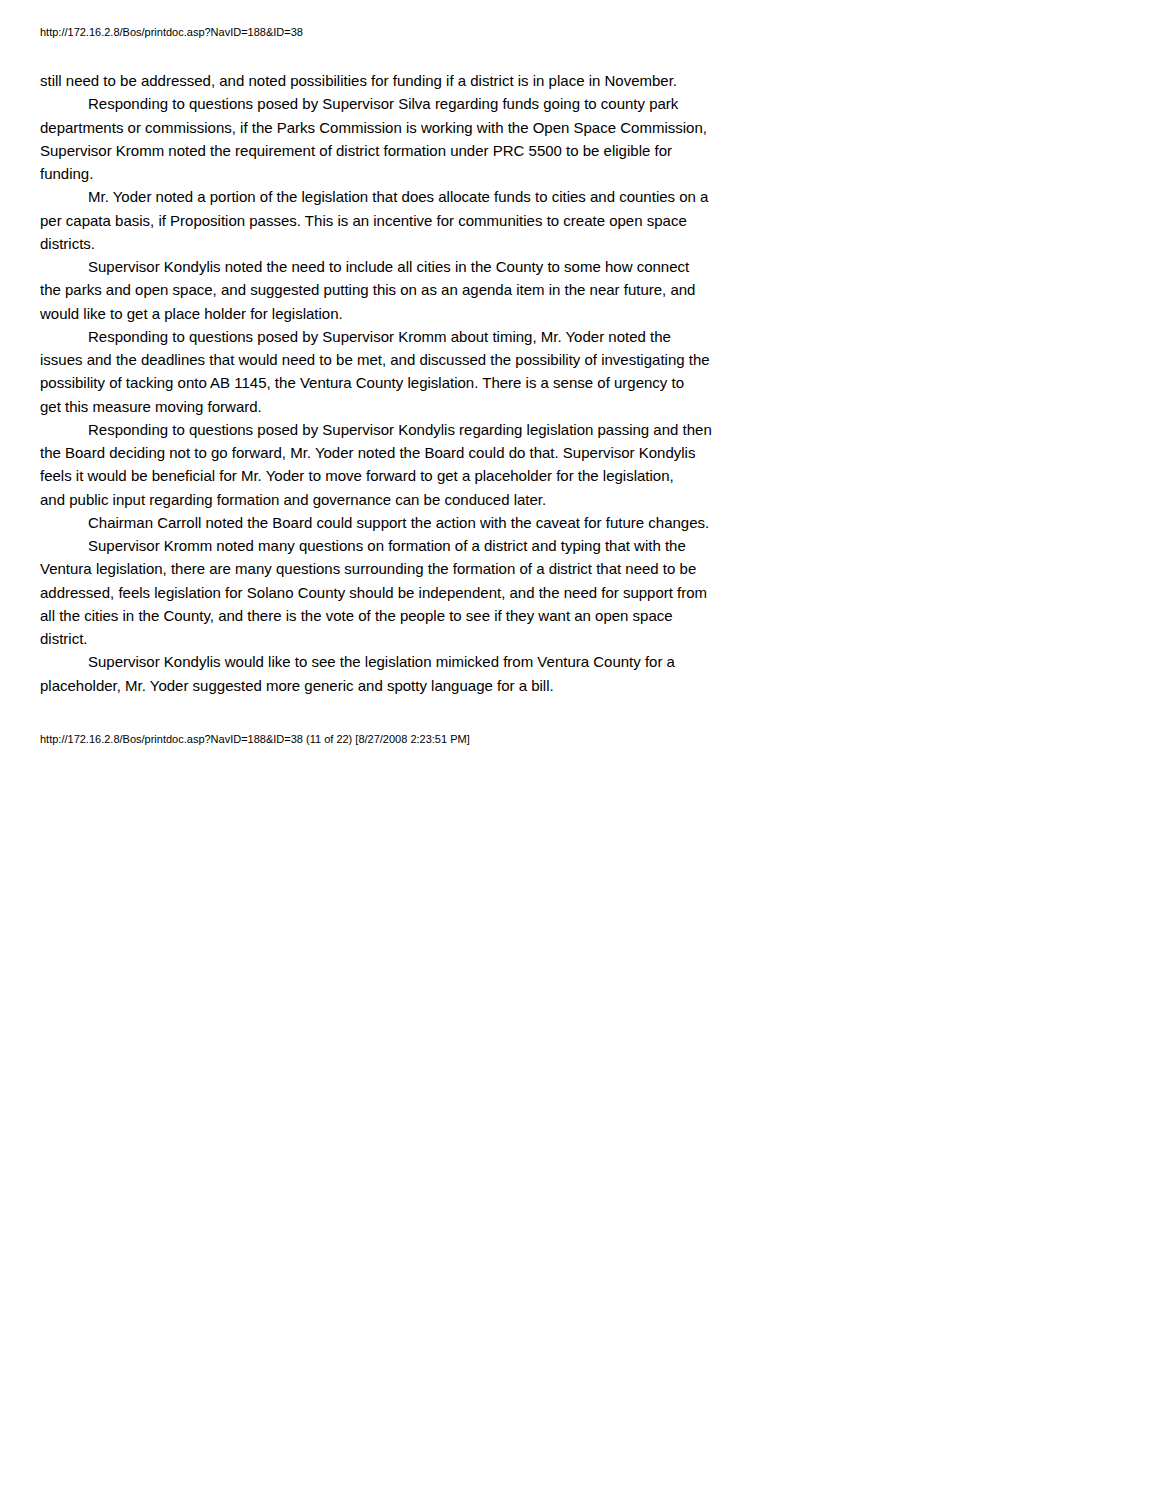http://172.16.2.8/Bos/printdoc.asp?NavID=188&ID=38
still need to be addressed, and noted possibilities for funding if a district is in place in November.
Responding to questions posed by Supervisor Silva regarding funds going to county park
departments or commissions, if the Parks Commission is working with the Open Space Commission,
Supervisor Kromm noted the requirement of district formation under PRC 5500 to be eligible for
funding.
Mr. Yoder noted a portion of the legislation that does allocate funds to cities and counties on a
per capata basis, if Proposition passes. This is an incentive for communities to create open space
districts.
Supervisor Kondylis noted the need to include all cities in the County to some how connect
the parks and open space, and suggested putting this on as an agenda item in the near future, and
would like to get a place holder for legislation.
Responding to questions posed by Supervisor Kromm about timing, Mr. Yoder noted the
issues and the deadlines that would need to be met, and discussed the possibility of investigating the
possibility of tacking onto AB 1145, the Ventura County legislation. There is a sense of urgency to
get this measure moving forward.
Responding to questions posed by Supervisor Kondylis regarding legislation passing and then
the Board deciding not to go forward, Mr. Yoder noted the Board could do that. Supervisor Kondylis
feels it would be beneficial for Mr. Yoder to move forward to get a placeholder for the legislation,
and public input regarding formation and governance can be conduced later.
Chairman Carroll noted the Board could support the action with the caveat for future changes.
Supervisor Kromm noted many questions on formation of a district and typing that with the
Ventura legislation, there are many questions surrounding the formation of a district that need to be
addressed, feels legislation for Solano County should be independent, and the need for support from
all the cities in the County, and there is the vote of the people to see if they want an open space
district.
Supervisor Kondylis would like to see the legislation mimicked from Ventura County for a
placeholder, Mr. Yoder suggested more generic and spotty language for a bill.
http://172.16.2.8/Bos/printdoc.asp?NavID=188&ID=38 (11 of 22) [8/27/2008 2:23:51 PM]